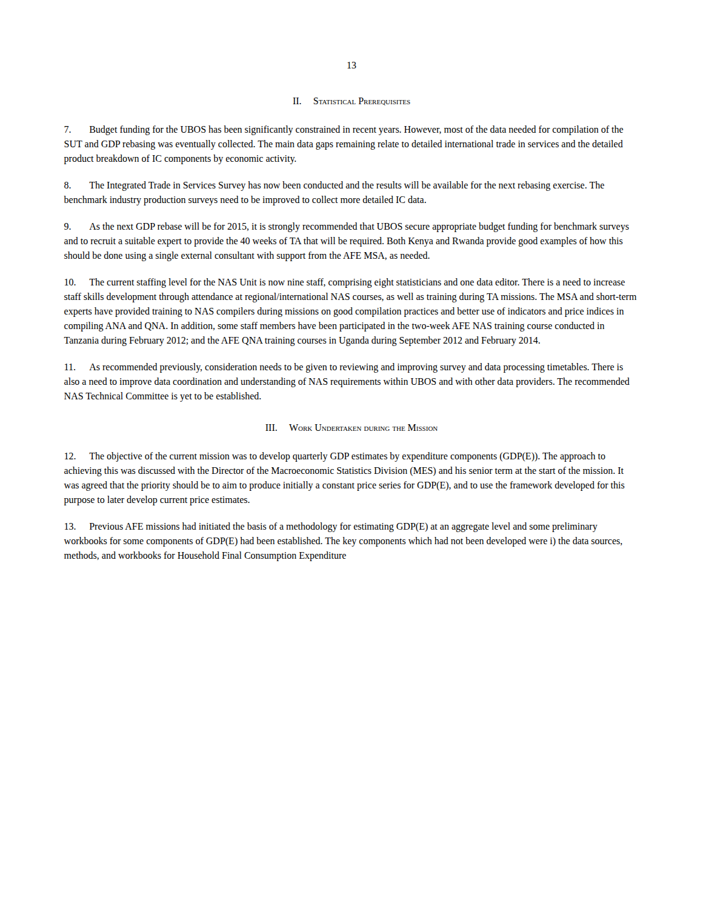13
II. Statistical Prerequisites
7. Budget funding for the UBOS has been significantly constrained in recent years. However, most of the data needed for compilation of the SUT and GDP rebasing was eventually collected. The main data gaps remaining relate to detailed international trade in services and the detailed product breakdown of IC components by economic activity.
8. The Integrated Trade in Services Survey has now been conducted and the results will be available for the next rebasing exercise. The benchmark industry production surveys need to be improved to collect more detailed IC data.
9. As the next GDP rebase will be for 2015, it is strongly recommended that UBOS secure appropriate budget funding for benchmark surveys and to recruit a suitable expert to provide the 40 weeks of TA that will be required. Both Kenya and Rwanda provide good examples of how this should be done using a single external consultant with support from the AFE MSA, as needed.
10. The current staffing level for the NAS Unit is now nine staff, comprising eight statisticians and one data editor. There is a need to increase staff skills development through attendance at regional/international NAS courses, as well as training during TA missions. The MSA and short-term experts have provided training to NAS compilers during missions on good compilation practices and better use of indicators and price indices in compiling ANA and QNA. In addition, some staff members have been participated in the two-week AFE NAS training course conducted in Tanzania during February 2012; and the AFE QNA training courses in Uganda during September 2012 and February 2014.
11. As recommended previously, consideration needs to be given to reviewing and improving survey and data processing timetables. There is also a need to improve data coordination and understanding of NAS requirements within UBOS and with other data providers. The recommended NAS Technical Committee is yet to be established.
III. Work Undertaken during the Mission
12. The objective of the current mission was to develop quarterly GDP estimates by expenditure components (GDP(E)). The approach to achieving this was discussed with the Director of the Macroeconomic Statistics Division (MES) and his senior term at the start of the mission. It was agreed that the priority should be to aim to produce initially a constant price series for GDP(E), and to use the framework developed for this purpose to later develop current price estimates.
13. Previous AFE missions had initiated the basis of a methodology for estimating GDP(E) at an aggregate level and some preliminary workbooks for some components of GDP(E) had been established. The key components which had not been developed were i) the data sources, methods, and workbooks for Household Final Consumption Expenditure